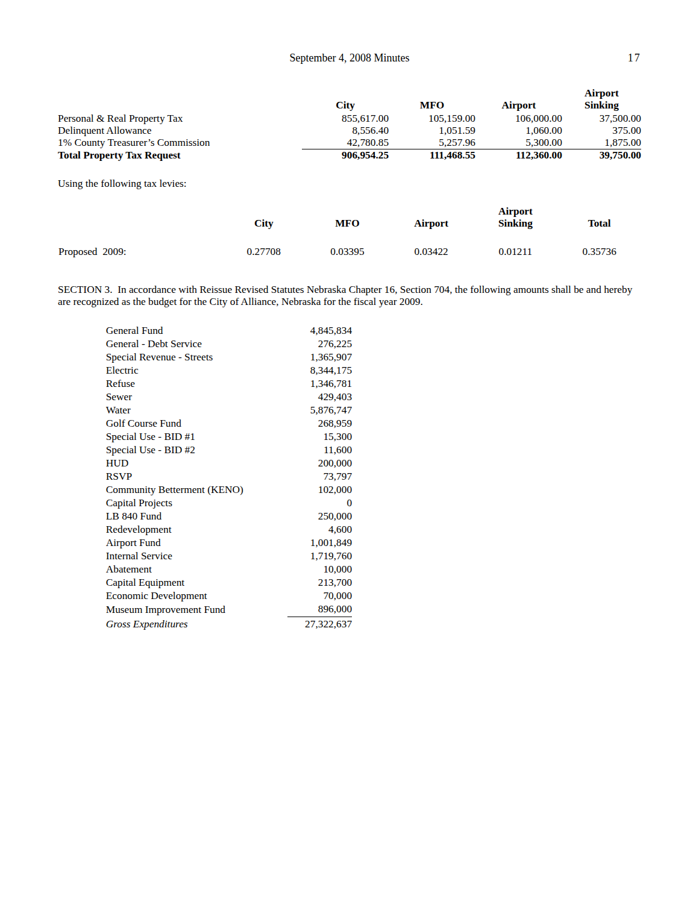September 4, 2008 Minutes 17
| | City | MFO | Airport | Airport Sinking |
| --- | --- | --- | --- | --- |
| Personal & Real Property Tax | 855,617.00 | 105,159.00 | 106,000.00 | 37,500.00 |
| Delinquent Allowance | 8,556.40 | 1,051.59 | 1,060.00 | 375.00 |
| 1% County Treasurer’s Commission | 42,780.85 | 5,257.96 | 5,300.00 | 1,875.00 |
| Total Property Tax Request | 906,954.25 | 111,468.55 | 112,360.00 | 39,750.00 |
Using the following tax levies:
| | City | MFO | Airport | Airport Sinking | Total |
| --- | --- | --- | --- | --- | --- |
| Proposed 2009: | 0.27708 | 0.03395 | 0.03422 | 0.01211 | 0.35736 |
SECTION 3. In accordance with Reissue Revised Statutes Nebraska Chapter 16, Section 704, the following amounts shall be and hereby are recognized as the budget for the City of Alliance, Nebraska for the fiscal year 2009.
| General Fund | 4,845,834 |
| General - Debt Service | 276,225 |
| Special Revenue - Streets | 1,365,907 |
| Electric | 8,344,175 |
| Refuse | 1,346,781 |
| Sewer | 429,403 |
| Water | 5,876,747 |
| Golf Course Fund | 268,959 |
| Special Use - BID #1 | 15,300 |
| Special Use - BID #2 | 11,600 |
| HUD | 200,000 |
| RSVP | 73,797 |
| Community Betterment (KENO) | 102,000 |
| Capital Projects | 0 |
| LB 840 Fund | 250,000 |
| Redevelopment | 4,600 |
| Airport Fund | 1,001,849 |
| Internal Service | 1,719,760 |
| Abatement | 10,000 |
| Capital Equipment | 213,700 |
| Economic Development | 70,000 |
| Museum Improvement Fund | 896,000 |
| Gross Expenditures | 27,322,637 |